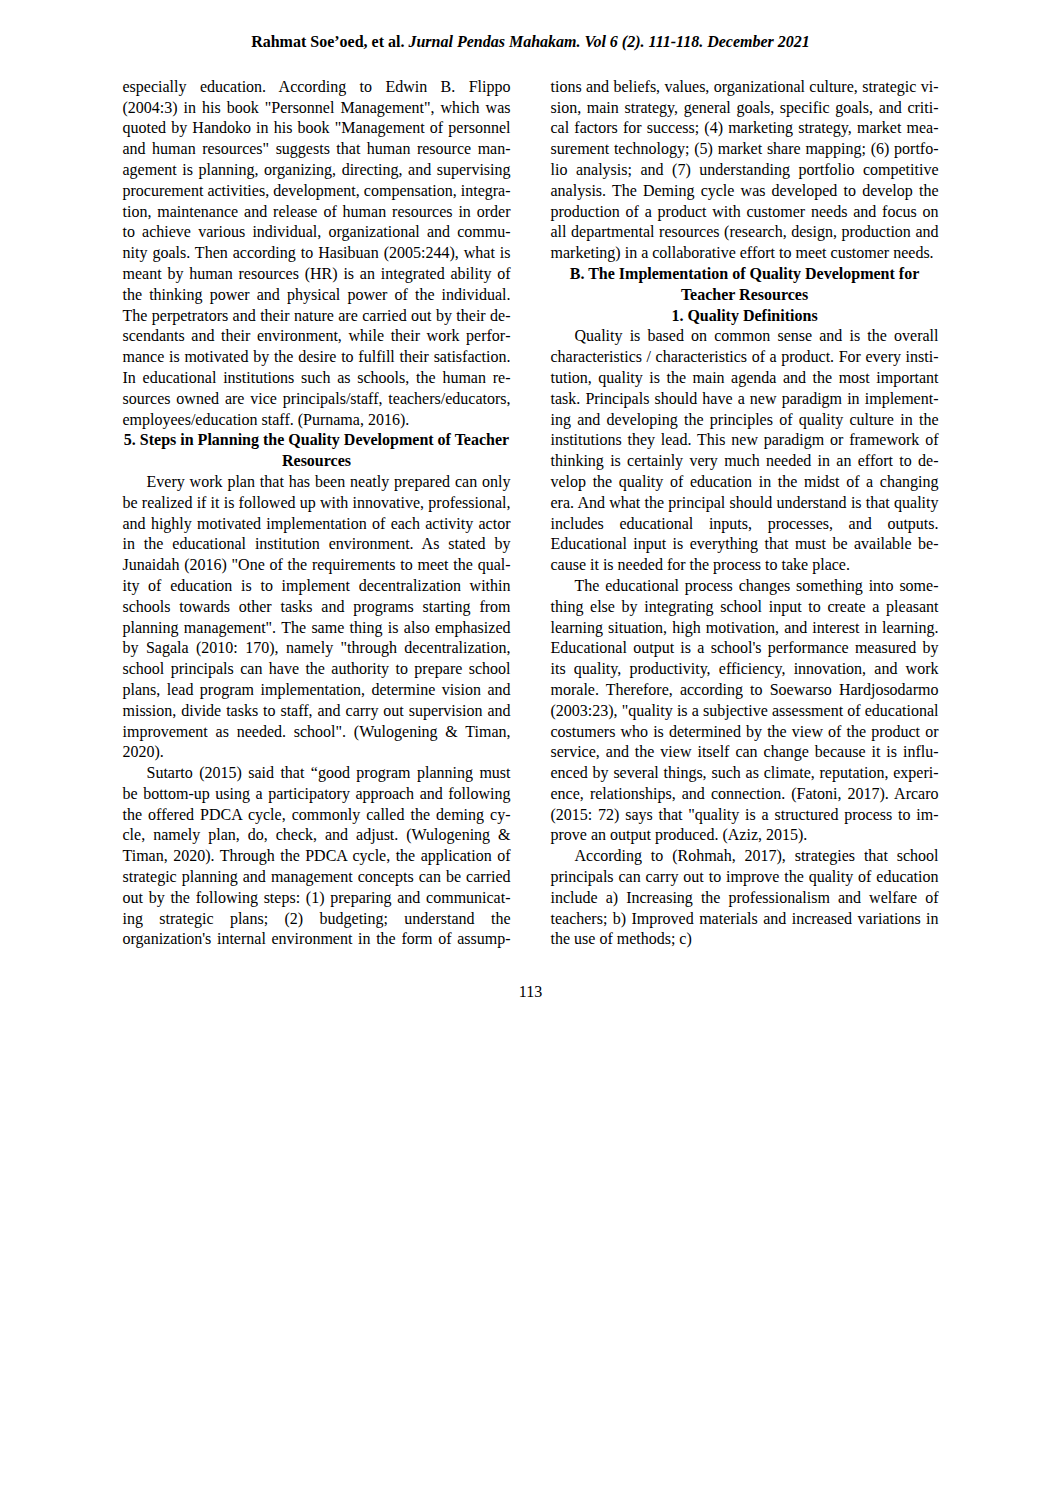Rahmat Soe’oed, et al. Jurnal Pendas Mahakam. Vol 6 (2). 111-118. December 2021
especially education. According to Edwin B. Flippo (2004:3) in his book "Personnel Management", which was quoted by Handoko in his book "Management of personnel and human resources" suggests that human resource management is planning, organizing, directing, and supervising procurement activities, development, compensation, integration, maintenance and release of human resources in order to achieve various individual, organizational and community goals. Then according to Hasibuan (2005:244), what is meant by human resources (HR) is an integrated ability of the thinking power and physical power of the individual. The perpetrators and their nature are carried out by their descendants and their environment, while their work performance is motivated by the desire to fulfill their satisfaction. In educational institutions such as schools, the human resources owned are vice principals/staff, teachers/educators, employees/education staff. (Purnama, 2016).
5. Steps in Planning the Quality Development of Teacher Resources
Every work plan that has been neatly prepared can only be realized if it is followed up with innovative, professional, and highly motivated implementation of each activity actor in the educational institution environment. As stated by Junaidah (2016) "One of the requirements to meet the quality of education is to implement decentralization within schools towards other tasks and programs starting from planning management". The same thing is also emphasized by Sagala (2010: 170), namely "through decentralization, school principals can have the authority to prepare school plans, lead program implementation, determine vision and mission, divide tasks to staff, and carry out supervision and improvement as needed. school". (Wulogening & Timan, 2020).
Sutarto (2015) said that “good program planning must be bottom-up using a participatory approach and following the offered PDCA cycle, commonly called the deming cycle, namely plan, do, check, and adjust. (Wulogening & Timan, 2020). Through the PDCA cycle, the application of strategic planning and management concepts can be carried out by the following steps: (1) preparing and communicating strategic plans; (2) budgeting; understand the organization's internal environment in the form of assumptions and beliefs, values, organizational culture, strategic vision, main strategy, general goals, specific goals, and critical factors for success; (4) marketing strategy, market measurement technology; (5) market share mapping; (6) portfolio analysis; and (7) understanding portfolio competitive analysis. The Deming cycle was developed to develop the production of a product with customer needs and focus on all departmental resources (research, design, production and marketing) in a collaborative effort to meet customer needs.
B. The Implementation of Quality Development for Teacher Resources
1. Quality Definitions
Quality is based on common sense and is the overall characteristics / characteristics of a product. For every institution, quality is the main agenda and the most important task. Principals should have a new paradigm in implementing and developing the principles of quality culture in the institutions they lead. This new paradigm or framework of thinking is certainly very much needed in an effort to develop the quality of education in the midst of a changing era. And what the principal should understand is that quality includes educational inputs, processes, and outputs. Educational input is everything that must be available because it is needed for the process to take place.
The educational process changes something into something else by integrating school input to create a pleasant learning situation, high motivation, and interest in learning. Educational output is a school's performance measured by its quality, productivity, efficiency, innovation, and work morale. Therefore, according to Soewarso Hardjosodarmo (2003:23), "quality is a subjective assessment of educational costumers who is determined by the view of the product or service, and the view itself can change because it is influenced by several things, such as climate, reputation, experience, relationships, and connection. (Fatoni, 2017). Arcaro (2015: 72) says that "quality is a structured process to improve an output produced. (Aziz, 2015).
According to (Rohmah, 2017), strategies that school principals can carry out to improve the quality of education include a) Increasing the professionalism and welfare of teachers; b) Improved materials and increased variations in the use of methods; c)
113